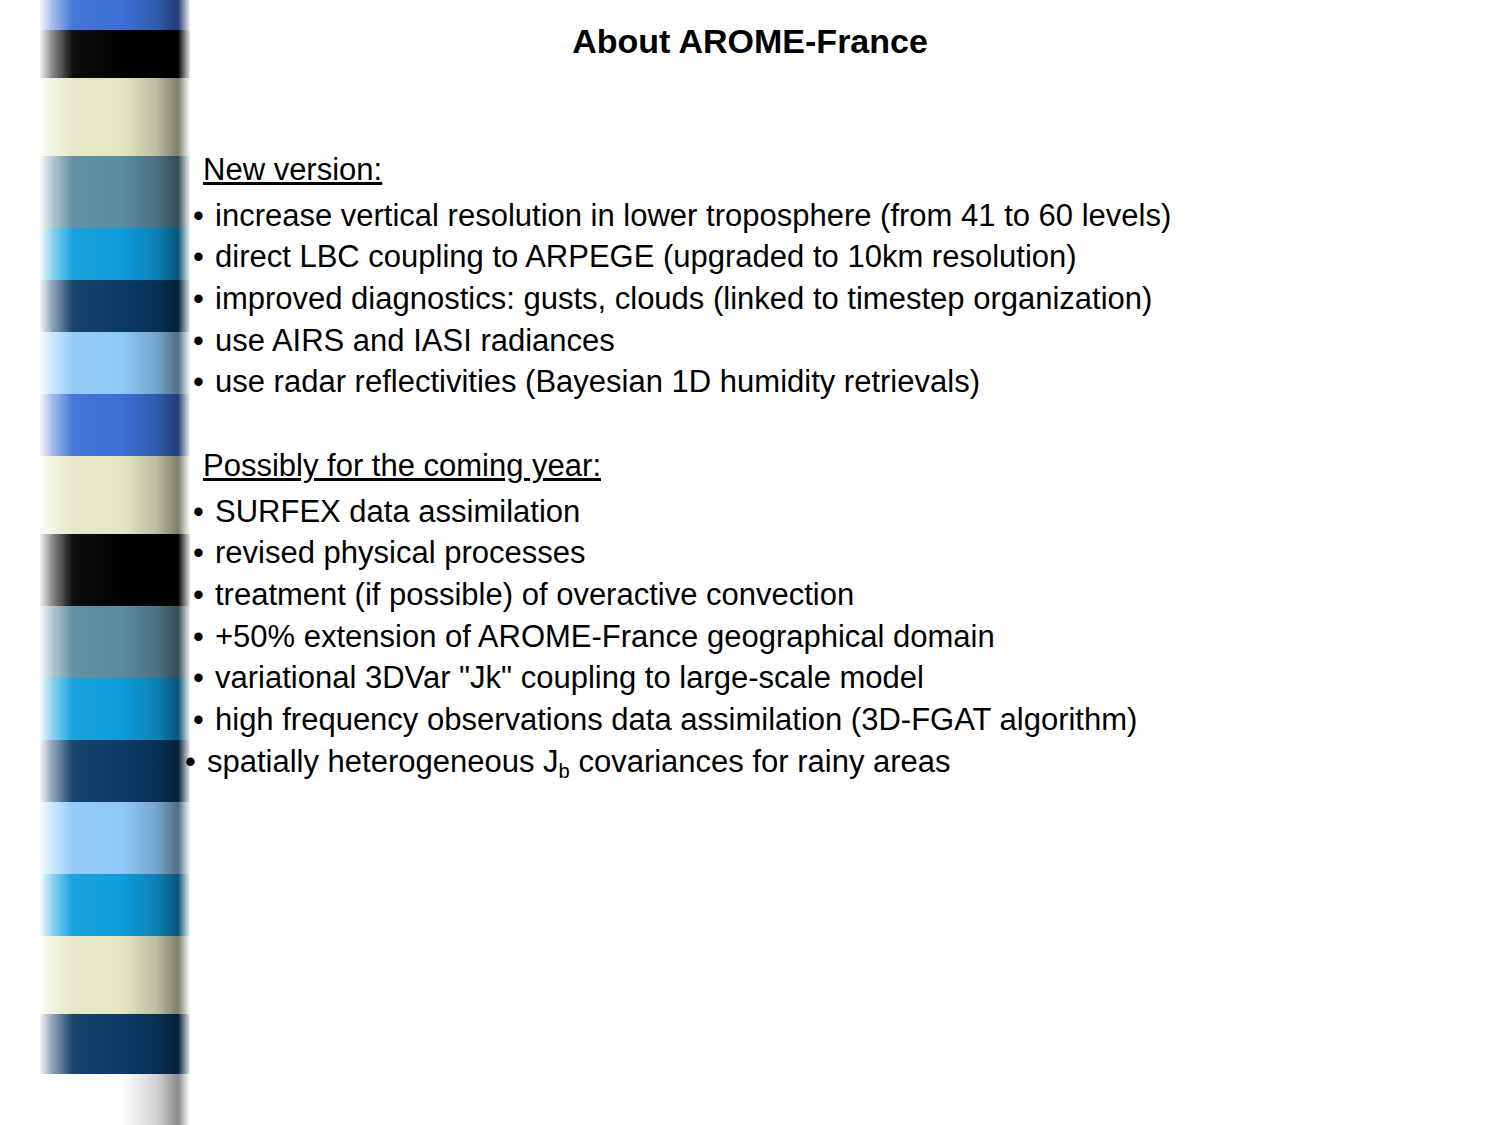About AROME-France
New version:
increase vertical resolution in lower troposphere (from 41 to 60 levels)
direct LBC coupling to ARPEGE (upgraded to 10km resolution)
improved diagnostics: gusts, clouds (linked to timestep organization)
use AIRS and IASI radiances
use radar reflectivities (Bayesian 1D humidity retrievals)
Possibly for the coming year:
SURFEX data assimilation
revised physical processes
treatment (if possible) of overactive convection
+50% extension of AROME-France geographical domain
variational 3DVar "Jk" coupling to large-scale model
high frequency observations data assimilation (3D-FGAT algorithm)
spatially heterogeneous Jb covariances for rainy areas